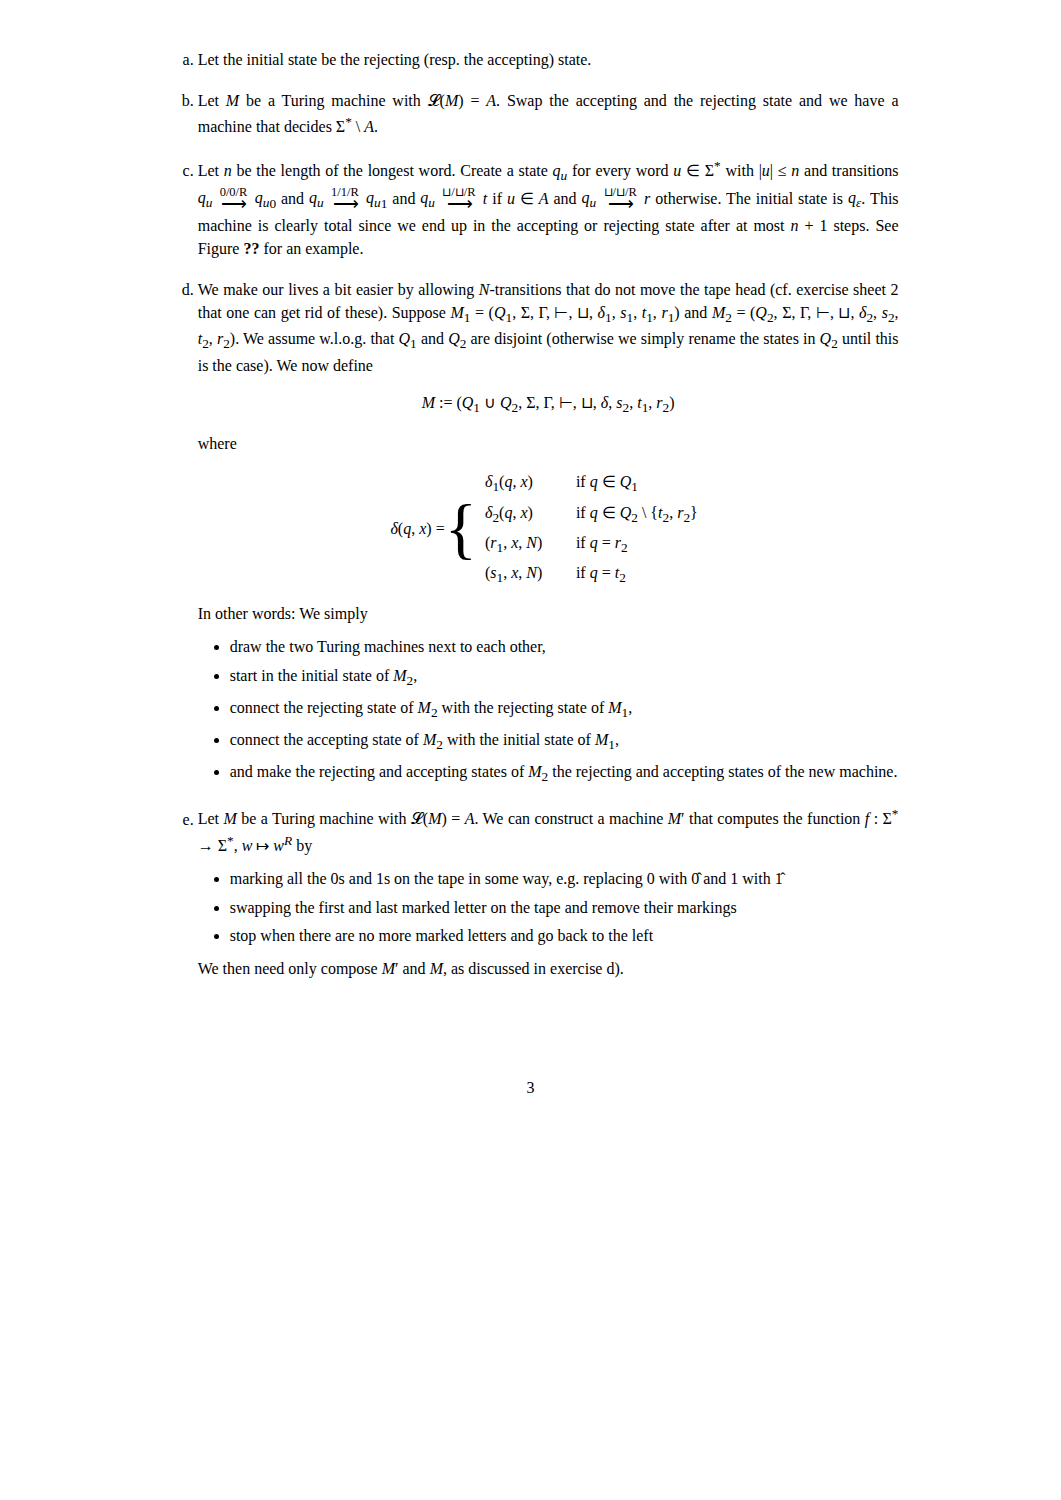Let the initial state be the rejecting (resp. the accepting) state.
Let M be a Turing machine with 𝓛(M) = A. Swap the accepting and the rejecting state and we have a machine that decides Σ* \ A.
Let n be the length of the longest word. Create a state qu for every word u ∈ Σ* with |u| ≤ n and transitions qu 0/0/R⟶ qu0 and qu 1/1/R⟶ qu1 and qu ⊔/⊔/R⟶ t if u ∈ A and qu ⊔/⊔/R⟶ r otherwise. The initial state is qε. This machine is clearly total since we end up in the accepting or rejecting state after at most n + 1 steps. See Figure ?? for an example.
We make our lives a bit easier by allowing N-transitions that do not move the tape head (cf. exercise sheet 2 that one can get rid of these). Suppose M1 = (Q1, Σ, Γ, ⊢, ⊔, δ1, s1, t1, r1) and M2 = (Q2, Σ, Γ, ⊢, ⊔, δ2, s2, t2, r2). We assume w.l.o.g. that Q1 and Q2 are disjoint (otherwise we simply rename the states in Q2 until this is the case). We now define
M := (Q1 ∪ Q2, Σ, Γ, ⊢, ⊔, δ, s2, t1, r2)
where
δ(q, x) = {
| δ 1 ( q , x ) | if q ∈ Q 1 |
| δ 2 ( q , x ) | if q ∈ Q 2 \ { t 2 , r 2 } |
| ( r 1 , x , N ) | if q = r 2 |
| ( s 1 , x , N ) | if q = t 2 |
In other words: We simply
draw the two Turing machines next to each other,
start in the initial state of M2,
connect the rejecting state of M2 with the rejecting state of M1,
connect the accepting state of M2 with the initial state of M1,
and make the rejecting and accepting states of M2 the rejecting and accepting states of the new machine.
Let M be a Turing machine with 𝓛(M) = A. We can construct a machine M′ that computes the function f : Σ* → Σ*, w ↦ wR by
marking all the 0s and 1s on the tape in some way, e.g. replacing 0 with 0̂ and 1 with 1̂
swapping the first and last marked letter on the tape and remove their markings
stop when there are no more marked letters and go back to the left
We then need only compose M′ and M, as discussed in exercise d).
3